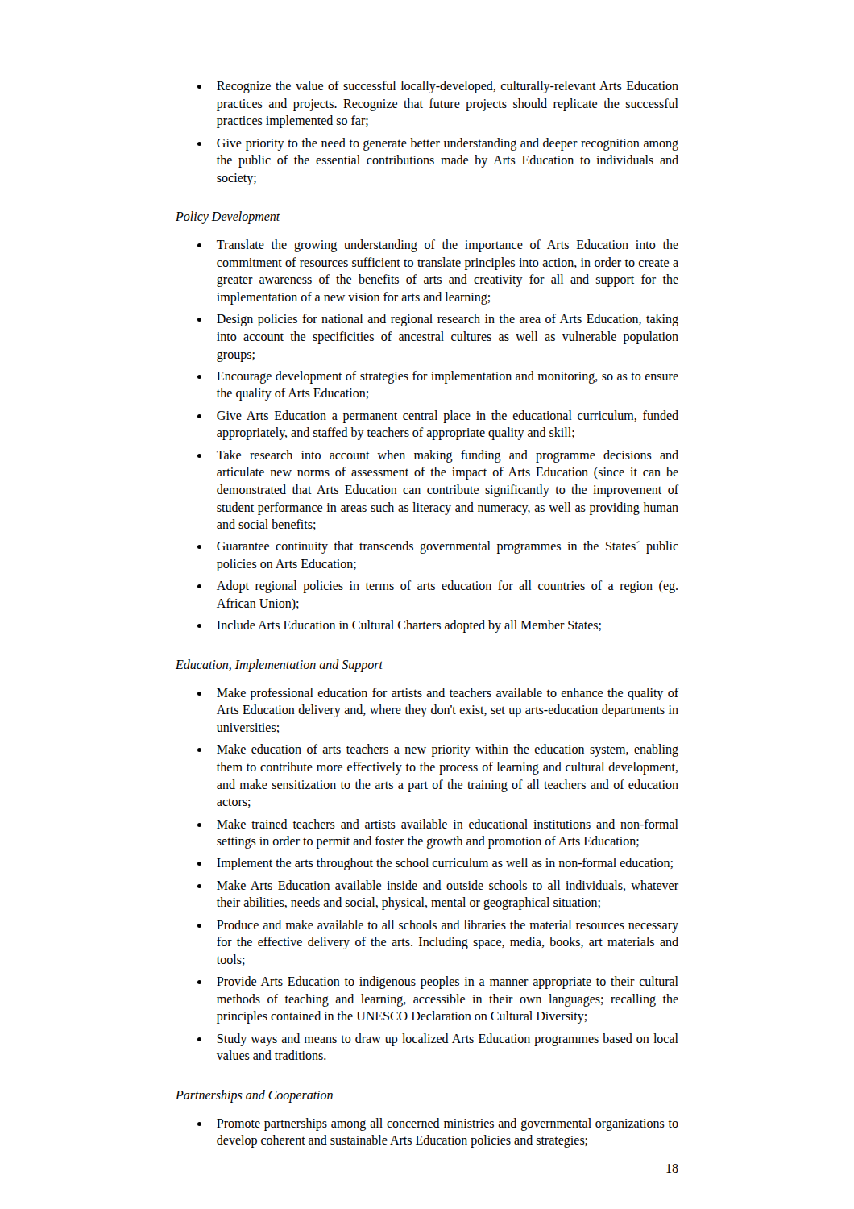Recognize the value of successful locally-developed, culturally-relevant Arts Education practices and projects. Recognize that future projects should replicate the successful practices implemented so far;
Give priority to the need to generate better understanding and deeper recognition among the public of the essential contributions made by Arts Education to individuals and society;
Policy Development
Translate the growing understanding of the importance of Arts Education into the commitment of resources sufficient to translate principles into action, in order to create a greater awareness of the benefits of arts and creativity for all and support for the implementation of a new vision for arts and learning;
Design policies for national and regional research in the area of Arts Education, taking into account the specificities of ancestral cultures as well as vulnerable population groups;
Encourage development of strategies for implementation and monitoring, so as to ensure the quality of Arts Education;
Give Arts Education a permanent central place in the educational curriculum, funded appropriately, and staffed by teachers of appropriate quality and skill;
Take research into account when making funding and programme decisions and articulate new norms of assessment of the impact of Arts Education (since it can be demonstrated that Arts Education can contribute significantly to the improvement of student performance in areas such as literacy and numeracy, as well as providing human and social benefits;
Guarantee continuity that transcends governmental programmes in the States´ public policies on Arts Education;
Adopt regional policies in terms of arts education for all countries of a region (eg. African Union);
Include Arts Education in Cultural Charters adopted by all Member States;
Education, Implementation and Support
Make professional education for artists and teachers available to enhance the quality of Arts Education delivery and, where they don't exist, set up arts-education departments in universities;
Make education of arts teachers a new priority within the education system, enabling them to contribute more effectively to the process of learning and cultural development, and make sensitization to the arts a part of the training of all teachers and of education actors;
Make trained teachers and artists available in educational institutions and non-formal settings in order to permit and foster the growth and promotion of Arts Education;
Implement the arts throughout the school curriculum as well as in non-formal education;
Make Arts Education available inside and outside schools to all individuals, whatever their abilities, needs and social, physical, mental or geographical situation;
Produce and make available to all schools and libraries the material resources necessary for the effective delivery of the arts. Including space, media, books, art materials and tools;
Provide Arts Education to indigenous peoples in a manner appropriate to their cultural methods of teaching and learning, accessible in their own languages; recalling the principles contained in the UNESCO Declaration on Cultural Diversity;
Study ways and means to draw up localized Arts Education programmes based on local values and traditions.
Partnerships and Cooperation
Promote partnerships among all concerned ministries and governmental organizations to develop coherent and sustainable Arts Education policies and strategies;
18